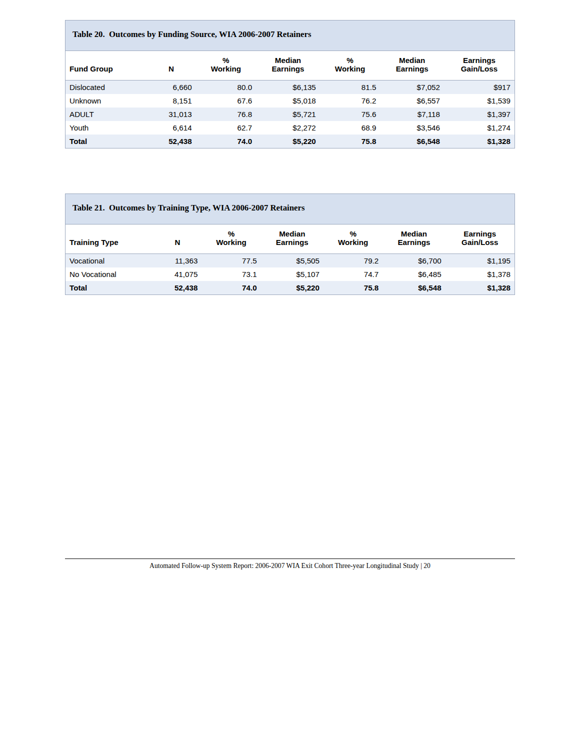Table 20. Outcomes by Funding Source, WIA 2006-2007 Retainers
| Fund Group | N | % Working | Median Earnings | % Working | Median Earnings | Earnings Gain/Loss |
| --- | --- | --- | --- | --- | --- | --- |
| Dislocated | 6,660 | 80.0 | $6,135 | 81.5 | $7,052 | $917 |
| Unknown | 8,151 | 67.6 | $5,018 | 76.2 | $6,557 | $1,539 |
| ADULT | 31,013 | 76.8 | $5,721 | 75.6 | $7,118 | $1,397 |
| Youth | 6,614 | 62.7 | $2,272 | 68.9 | $3,546 | $1,274 |
| Total | 52,438 | 74.0 | $5,220 | 75.8 | $6,548 | $1,328 |
Table 21. Outcomes by Training Type, WIA 2006-2007 Retainers
| Training Type | N | % Working | Median Earnings | % Working | Median Earnings | Earnings Gain/Loss |
| --- | --- | --- | --- | --- | --- | --- |
| Vocational | 11,363 | 77.5 | $5,505 | 79.2 | $6,700 | $1,195 |
| No Vocational | 41,075 | 73.1 | $5,107 | 74.7 | $6,485 | $1,378 |
| Total | 52,438 | 74.0 | $5,220 | 75.8 | $6,548 | $1,328 |
Automated Follow-up System Report: 2006-2007 WIA Exit Cohort Three-year Longitudinal Study | 20